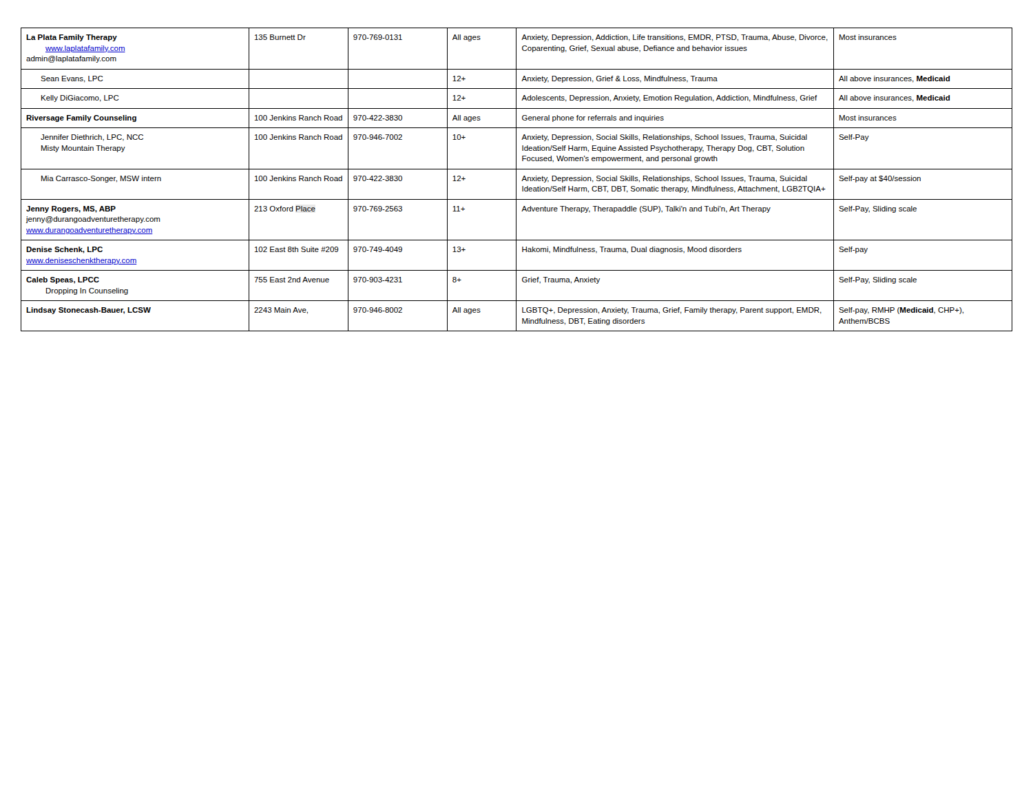| La Plata Family Therapy www.laplatafamily.com admin@laplatafamily.com | 135 Burnett Dr | 970-769-0131 | All ages | Anxiety, Depression, Addiction, Life transitions, EMDR, PTSD, Trauma, Abuse, Divorce, Coparenting, Grief, Sexual abuse, Defiance and behavior issues | Most insurances |
| Sean Evans, LPC | | | 12+ | Anxiety, Depression, Grief & Loss, Mindfulness, Trauma | All above insurances, Medicaid |
| Kelly DiGiacomo, LPC | | | 12+ | Adolescents, Depression, Anxiety, Emotion Regulation, Addiction, Mindfulness, Grief | All above insurances, Medicaid |
| Riversage Family Counseling | 100 Jenkins Ranch Road | 970-422-3830 | All ages | General phone for referrals and inquiries | Most insurances |
| Jennifer Diethrich, LPC, NCC Misty Mountain Therapy | 100 Jenkins Ranch Road | 970-946-7002 | 10+ | Anxiety, Depression, Social Skills, Relationships, School Issues, Trauma, Suicidal Ideation/Self Harm, Equine Assisted Psychotherapy, Therapy Dog, CBT, Solution Focused, Women's empowerment, and personal growth | Self-Pay |
| Mia Carrasco-Songer, MSW intern | 100 Jenkins Ranch Road | 970-422-3830 | 12+ | Anxiety, Depression, Social Skills, Relationships, School Issues, Trauma, Suicidal Ideation/Self Harm, CBT, DBT, Somatic therapy, Mindfulness, Attachment, LGB2TQIA+ | Self-pay at $40/session |
| Jenny Rogers, MS, ABP jenny@durangoadventuretherapy.com www.durangoadventuretherapy.com | 213 Oxford Place | 970-769-2563 | 11+ | Adventure Therapy, Therapaddle (SUP), Talki'n and Tubi'n, Art Therapy | Self-Pay, Sliding scale |
| Denise Schenk, LPC www.deniseschenktherapy.com | 102 East 8th Suite #209 | 970-749-4049 | 13+ | Hakomi, Mindfulness, Trauma, Dual diagnosis, Mood disorders | Self-pay |
| Caleb Speas, LPCC Dropping In Counseling | 755 East 2nd Avenue | 970-903-4231 | 8+ | Grief, Trauma, Anxiety | Self-Pay, Sliding scale |
| Lindsay Stonecash-Bauer, LCSW | 2243 Main Ave, | 970-946-8002 | All ages | LGBTQ+, Depression, Anxiety, Trauma, Grief, Family therapy, Parent support, EMDR, Mindfulness, DBT, Eating disorders | Self-pay, RMHP ( Medicaid , CHP+), Anthem/BCBS |